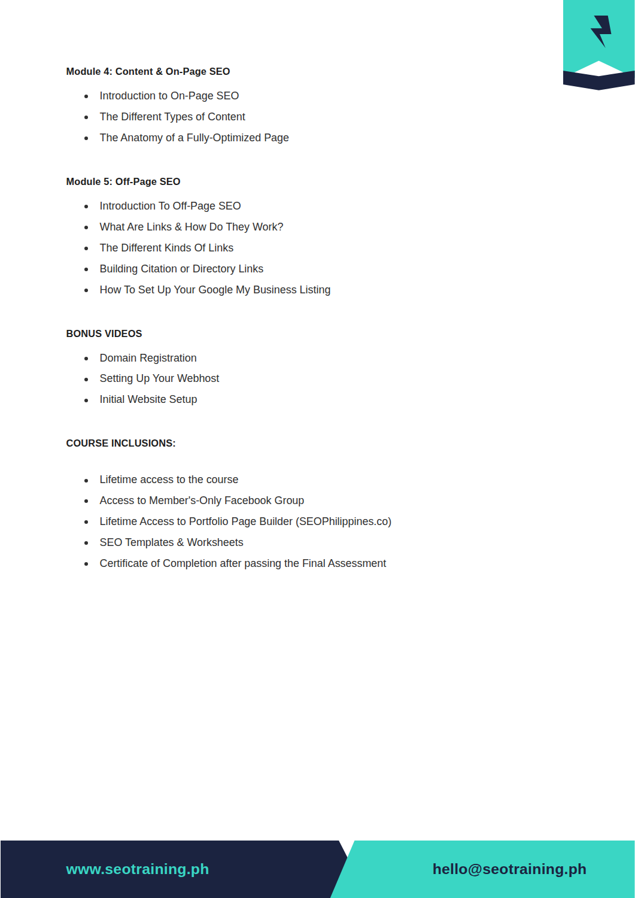Module 4: Content & On-Page SEO
Introduction to On-Page SEO
The Different Types of Content
The Anatomy of a Fully-Optimized Page
Module 5: Off-Page SEO
Introduction To Off-Page SEO
What Are Links & How Do They Work?
The Different Kinds Of Links
Building Citation or Directory Links
How To Set Up Your Google My Business Listing
BONUS VIDEOS
Domain Registration
Setting Up Your Webhost
Initial Website Setup
COURSE INCLUSIONS:
Lifetime access to the course
Access to Member's-Only Facebook Group
Lifetime Access to Portfolio Page Builder (SEOPhilippines.co)
SEO Templates & Worksheets
Certificate of Completion after passing the Final Assessment
www.seotraining.ph
hello@seotraining.ph